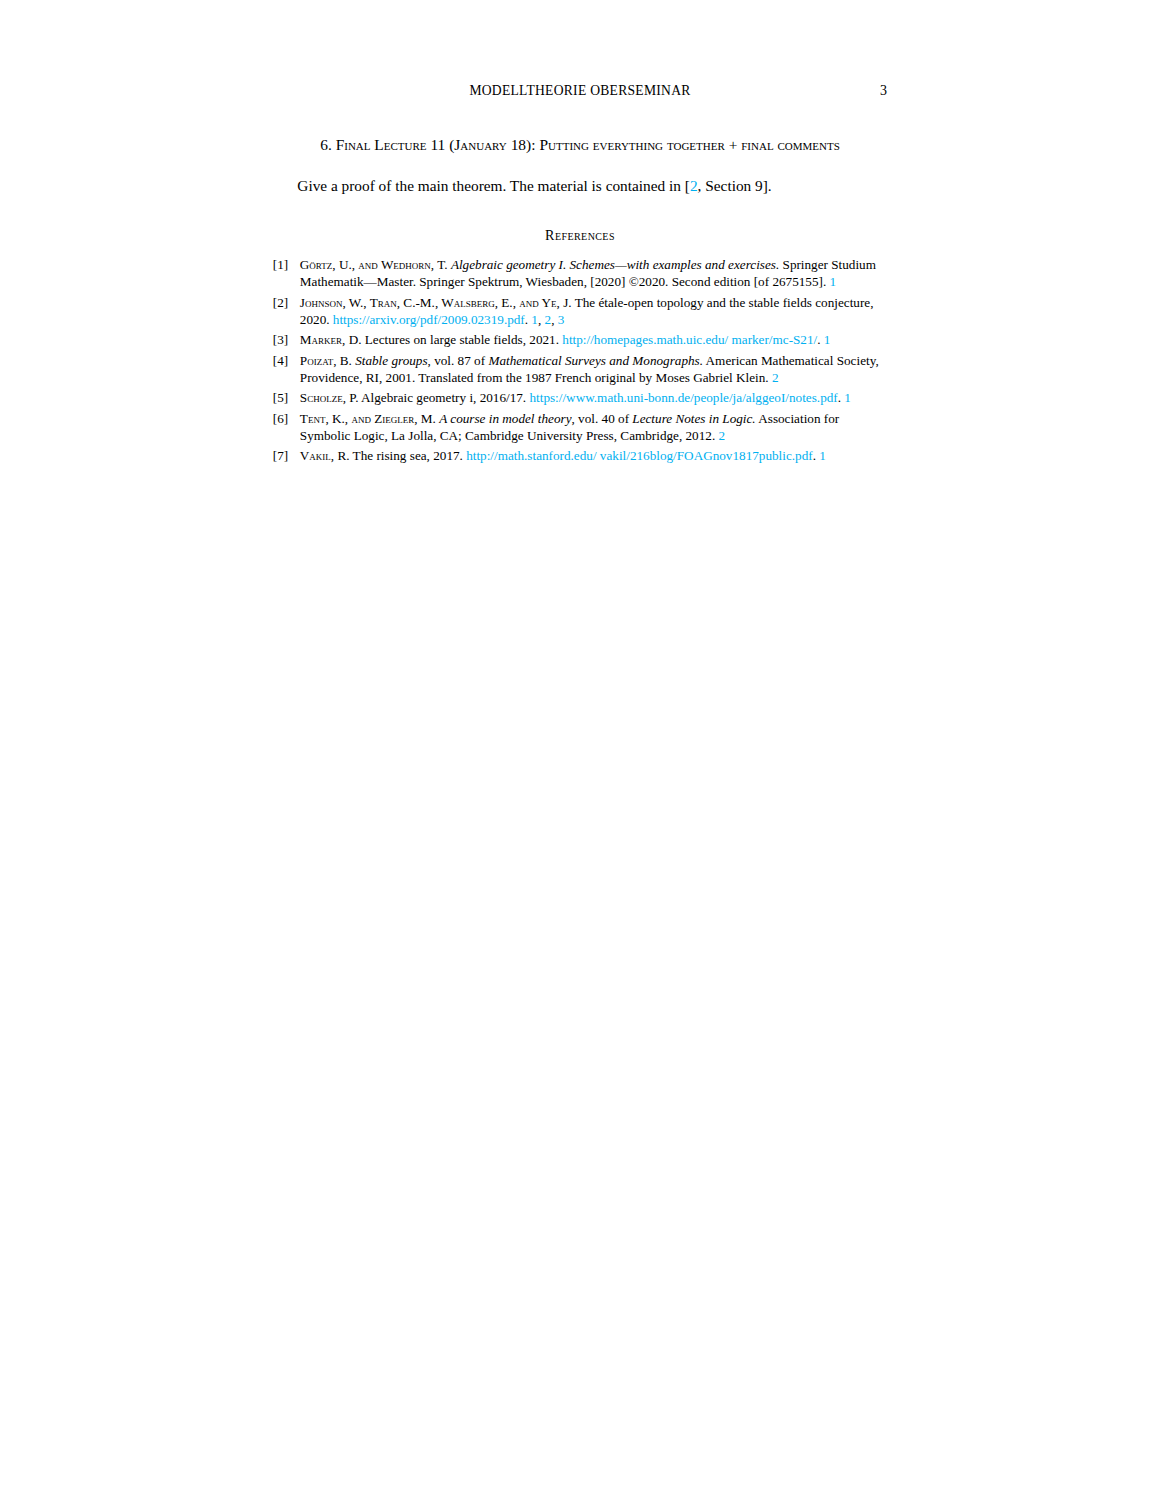MODELLTHEORIE OBERSEMINAR 3
6. Final Lecture 11 (January 18): Putting everything together + final comments
Give a proof of the main theorem. The material is contained in [2, Section 9].
References
[1] Görtz, U., and Wedhorn, T. Algebraic geometry I. Schemes—with examples and exercises. Springer Studium Mathematik—Master. Springer Spektrum, Wiesbaden, [2020] ©2020. Second edition [of 2675155]. 1
[2] Johnson, W., Tran, C.-M., Walsberg, E., and Ye, J. The étale-open topology and the stable fields conjecture, 2020. https://arxiv.org/pdf/2009.02319.pdf. 1, 2, 3
[3] Marker, D. Lectures on large stable fields, 2021. http://homepages.math.uic.edu/ marker/mc-S21/. 1
[4] Poizat, B. Stable groups, vol. 87 of Mathematical Surveys and Monographs. American Mathematical Society, Providence, RI, 2001. Translated from the 1987 French original by Moses Gabriel Klein. 2
[5] Scholze, P. Algebraic geometry i, 2016/17. https://www.math.uni-bonn.de/people/ja/alggeoI/notes.pdf. 1
[6] Tent, K., and Ziegler, M. A course in model theory, vol. 40 of Lecture Notes in Logic. Association for Symbolic Logic, La Jolla, CA; Cambridge University Press, Cambridge, 2012. 2
[7] Vakil, R. The rising sea, 2017. http://math.stanford.edu/ vakil/216blog/FOAGnov1817public.pdf. 1